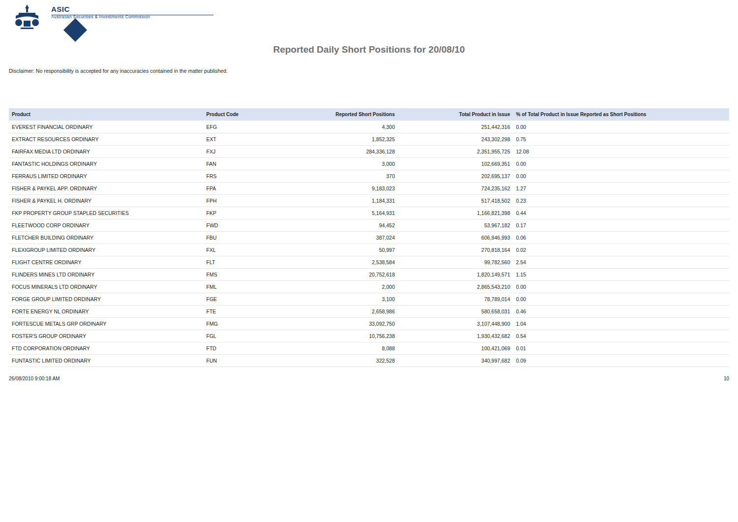ASIC
Australian Securities & Investments Commission
Reported Daily Short Positions for 20/08/10
Disclaimer: No responsibility is accepted for any inaccuracies contained in the matter published.
| Product | Product Code | Reported Short Positions | Total Product in Issue | % of Total Product in Issue Reported as Short Positions |
| --- | --- | --- | --- | --- |
| EVEREST FINANCIAL ORDINARY | EFG | 4,300 | 251,442,316 | 0.00 |
| EXTRACT RESOURCES ORDINARY | EXT | 1,852,325 | 243,302,298 | 0.75 |
| FAIRFAX MEDIA LTD ORDINARY | FXJ | 284,336,128 | 2,351,955,725 | 12.08 |
| FANTASTIC HOLDINGS ORDINARY | FAN | 3,000 | 102,669,351 | 0.00 |
| FERRAUS LIMITED ORDINARY | FRS | 370 | 202,695,137 | 0.00 |
| FISHER & PAYKEL APP. ORDINARY | FPA | 9,183,023 | 724,235,162 | 1.27 |
| FISHER & PAYKEL H. ORDINARY | FPH | 1,184,331 | 517,418,502 | 0.23 |
| FKP PROPERTY GROUP STAPLED SECURITIES | FKP | 5,164,931 | 1,166,821,398 | 0.44 |
| FLEETWOOD CORP ORDINARY | FWD | 94,452 | 53,967,182 | 0.17 |
| FLETCHER BUILDING ORDINARY | FBU | 387,024 | 606,946,993 | 0.06 |
| FLEXIGROUP LIMITED ORDINARY | FXL | 50,997 | 270,818,164 | 0.02 |
| FLIGHT CENTRE ORDINARY | FLT | 2,538,584 | 99,782,560 | 2.54 |
| FLINDERS MINES LTD ORDINARY | FMS | 20,752,618 | 1,820,149,571 | 1.15 |
| FOCUS MINERALS LTD ORDINARY | FML | 2,000 | 2,865,543,210 | 0.00 |
| FORGE GROUP LIMITED ORDINARY | FGE | 3,100 | 78,789,014 | 0.00 |
| FORTE ENERGY NL ORDINARY | FTE | 2,658,986 | 580,658,031 | 0.46 |
| FORTESCUE METALS GRP ORDINARY | FMG | 33,092,750 | 3,107,448,900 | 1.04 |
| FOSTER'S GROUP ORDINARY | FGL | 10,756,238 | 1,930,432,682 | 0.54 |
| FTD CORPORATION ORDINARY | FTD | 8,088 | 100,421,069 | 0.01 |
| FUNTASTIC LIMITED ORDINARY | FUN | 322,528 | 340,997,682 | 0.09 |
26/08/2010 9:00:18 AM 10